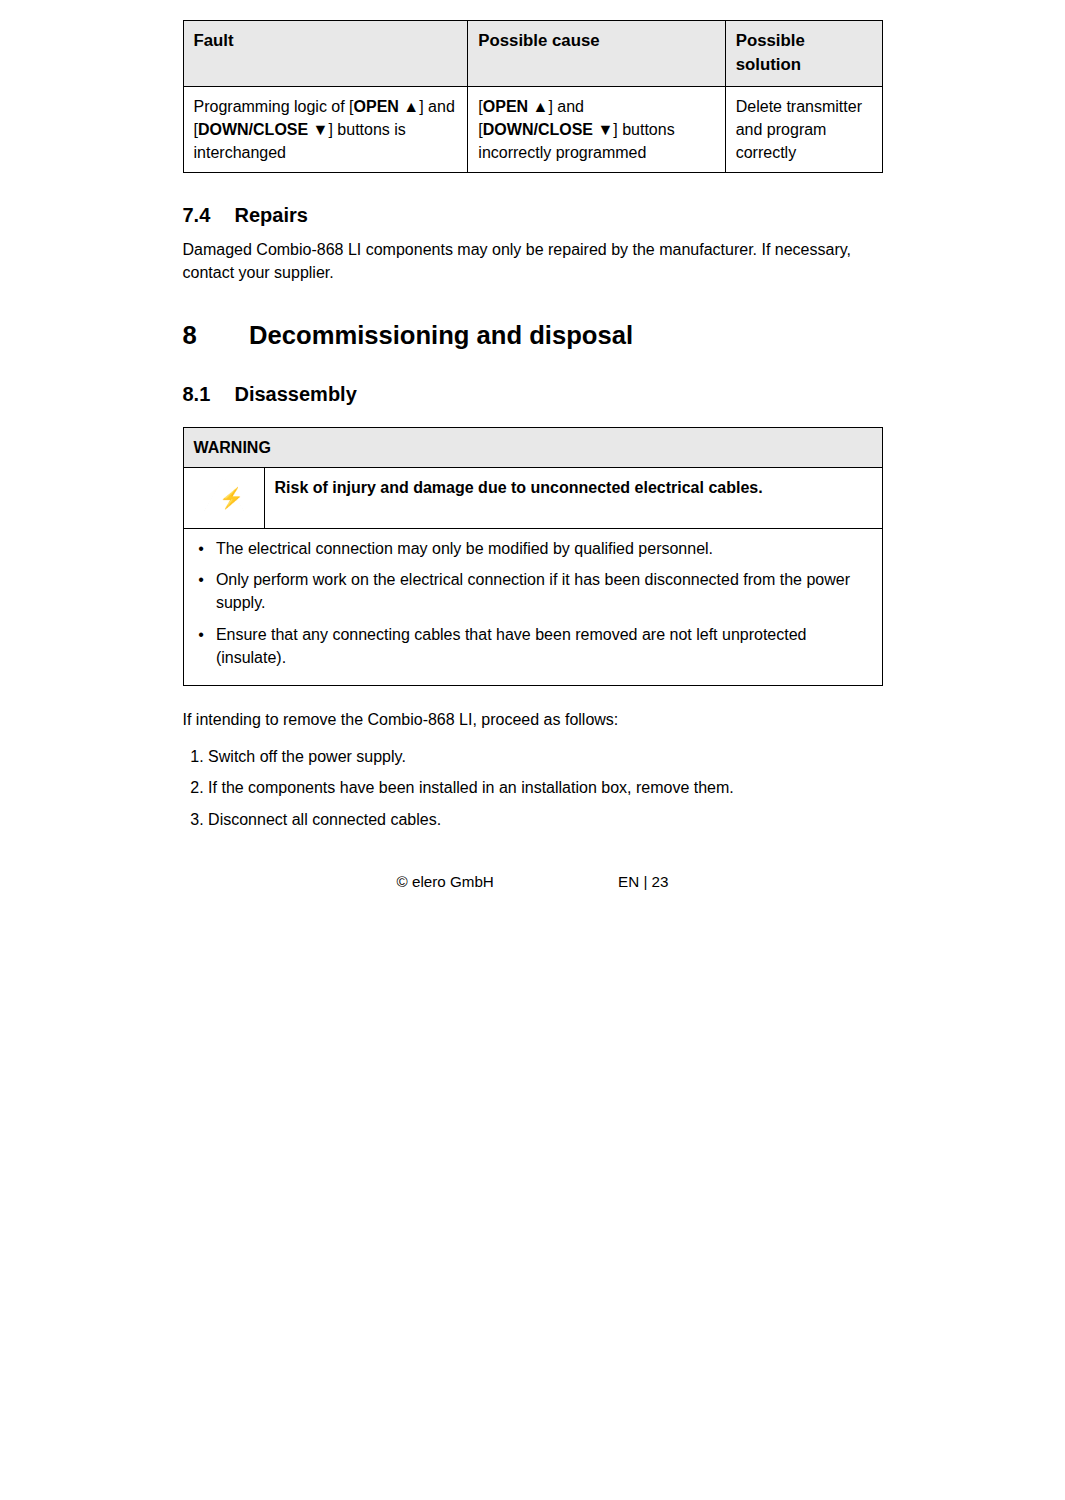| Fault | Possible cause | Possible solution |
| --- | --- | --- |
| Programming logic of [ OPEN ▲ ] and [ DOWN/CLOSE ▼ ] buttons is interchanged | [ OPEN ▲ ] and [ DOWN/CLOSE ▼ ] buttons incorrectly programmed | Delete transmitter and program correctly |
7.4 Repairs
Damaged Combio-868 LI components may only be repaired by the manufacturer. If necessary, contact your supplier.
8 Decommissioning and disposal
8.1 Disassembly
| WARNING |
| ⚡ | Risk of injury and damage due to unconnected electrical cables. |
| The electrical connection may only be modified by qualified personnel. Only perform work on the electrical connection if it has been disconnected from the power supply. Ensure that any connecting cables that have been removed are not left unprotected (insulate). |
If intending to remove the Combio-868 LI, proceed as follows:
Switch off the power supply.
If the components have been installed in an installation box, remove them.
Disconnect all connected cables.
© elero GmbH EN | 23